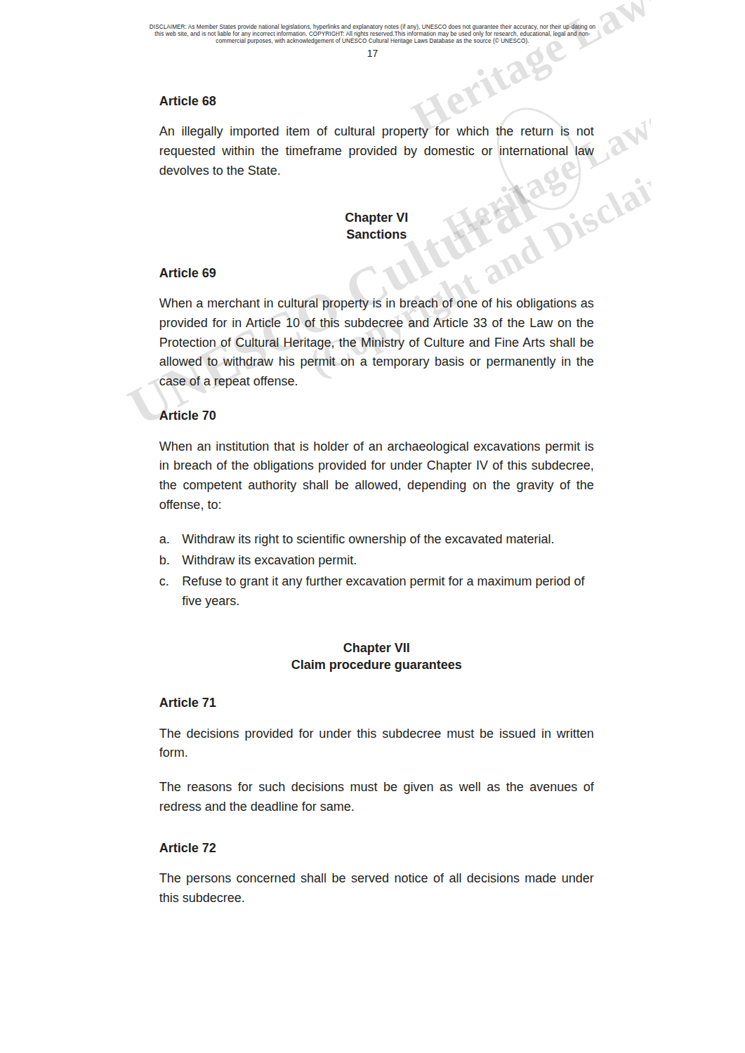DISCLAIMER: As Member States provide national legislations, hyperlinks and explanatory notes (if any), UNESCO does not guarantee their accuracy, nor their up-dating on
this web site, and is not liable for any incorrect information. COPYRIGHT: All rights reserved.This information may be used only for research, educational, legal and non-
commercial purposes, with acknowledgement of UNESCO Cultural Heritage Laws Database as the source (© UNESCO).
17
UNESCO Cultural
(Copyright and Disclaimer apply)
Heritage Laws Database
Heritage Laws apply)
Article 68
An illegally imported item of cultural property for which the return is not requested within the timeframe provided by domestic or international law devolves to the State.
Chapter VI Sanctions
Article 69
When a merchant in cultural property is in breach of one of his obligations as provided for in Article 10 of this subdecree and Article 33 of the Law on the Protection of Cultural Heritage, the Ministry of Culture and Fine Arts shall be allowed to withdraw his permit on a temporary basis or permanently in the case of a repeat offense.
Article 70
When an institution that is holder of an archaeological excavations permit is in breach of the obligations provided for under Chapter IV of this subdecree, the competent authority shall be allowed, depending on the gravity of the offense, to:
a. Withdraw its right to scientific ownership of the excavated material.
b. Withdraw its excavation permit.
c. Refuse to grant it any further excavation permit for a maximum period of five years.
Chapter VII Claim procedure guarantees
Article 71
The decisions provided for under this subdecree must be issued in written form.
The reasons for such decisions must be given as well as the avenues of redress and the deadline for same.
Article 72
The persons concerned shall be served notice of all decisions made under this subdecree.